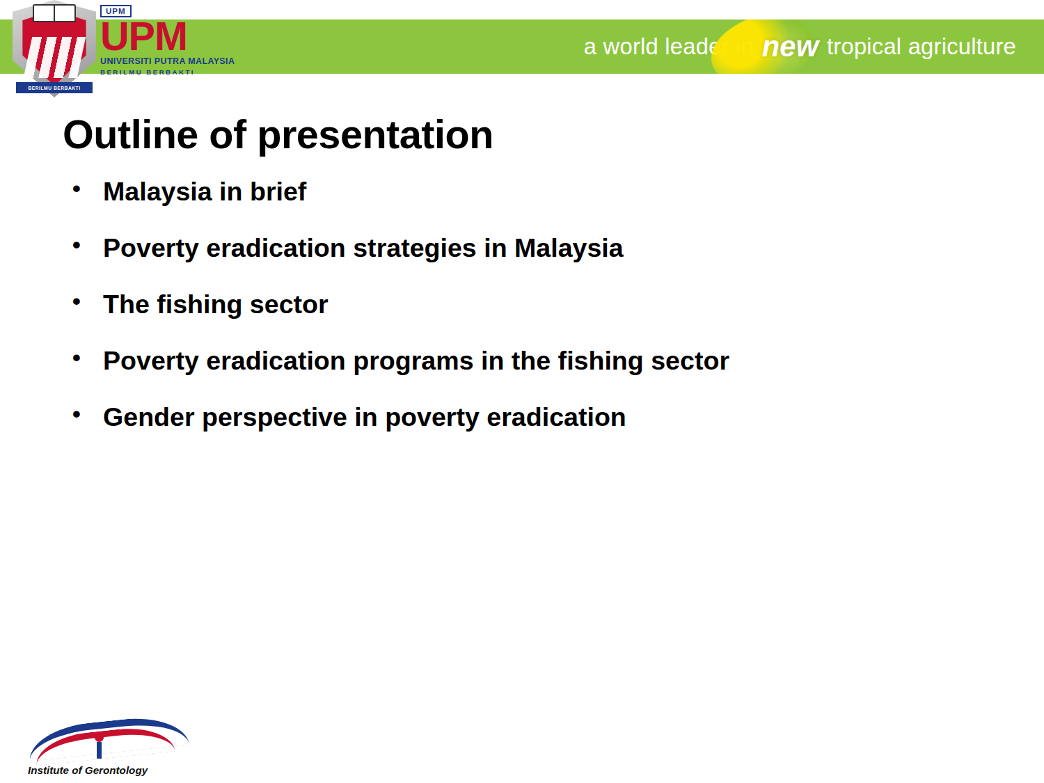a world leader in new tropical agriculture
BERILMU BERBAKTI
UPM
UPM
UNIVERSITI PUTRA MALAYSIA
BERILMU BERBAKTI
Outline of presentation
Malaysia in brief
Poverty eradication strategies in Malaysia
The fishing sector
Poverty eradication programs in the fishing sector
Gender perspective in poverty eradication
Institute of Gerontology